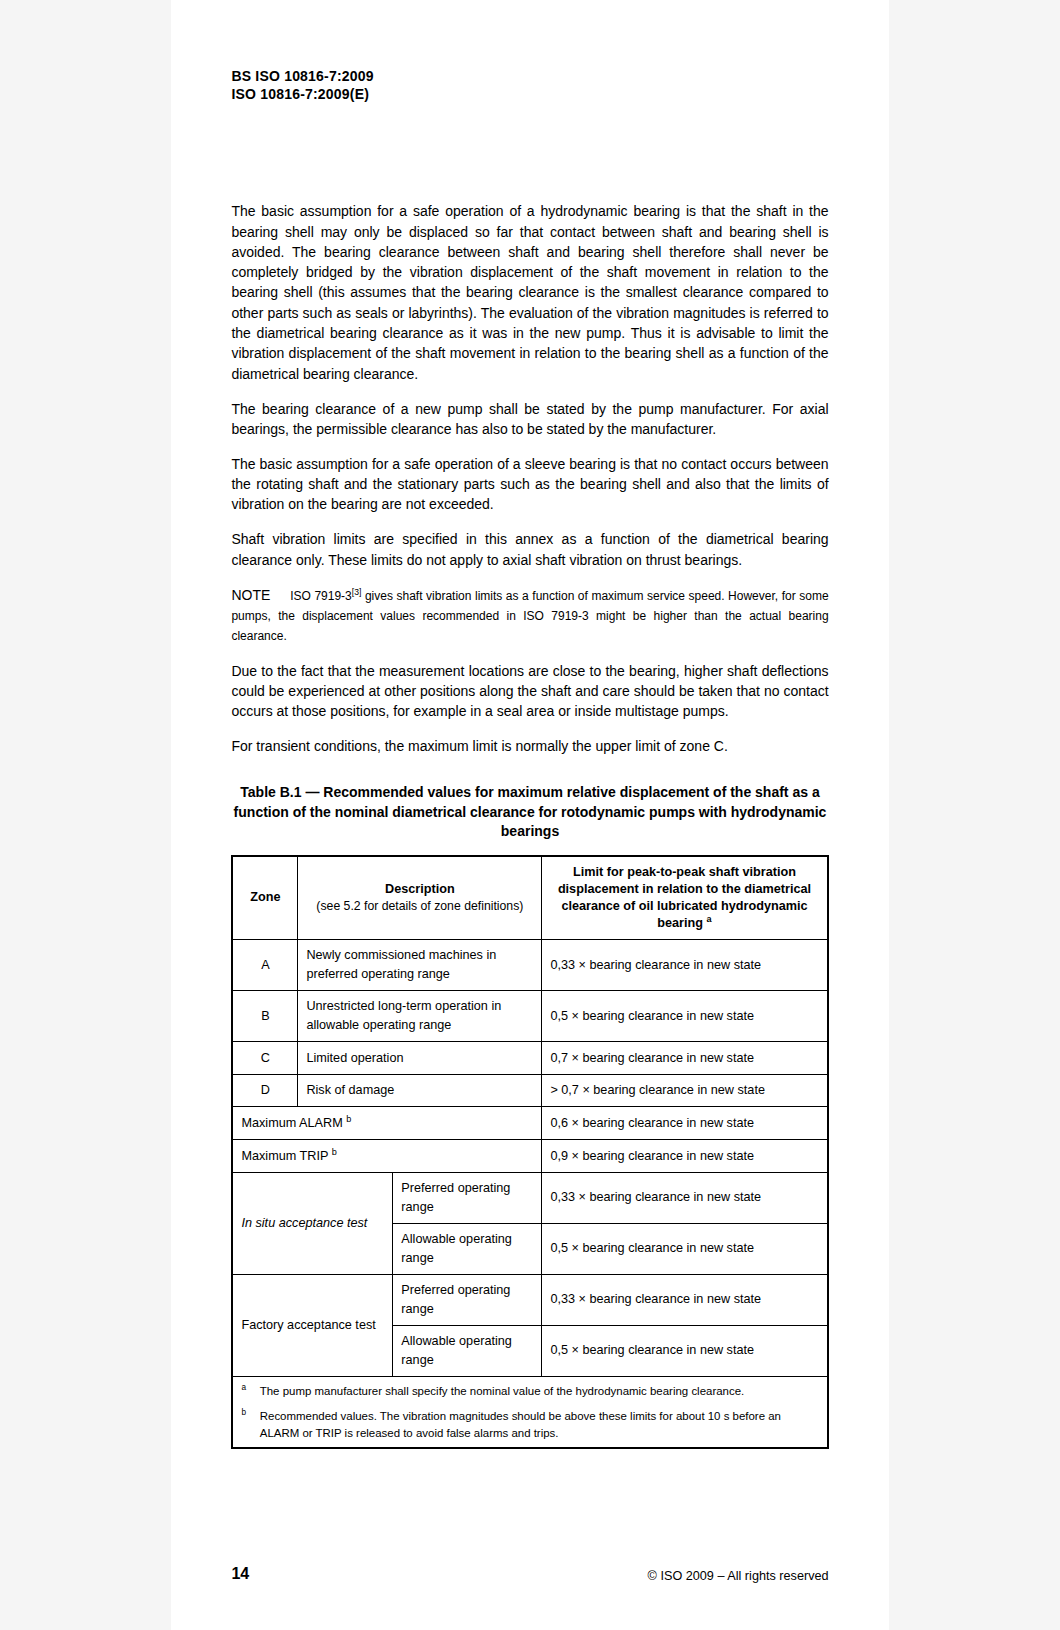BS ISO 10816-7:2009 ISO 10816-7:2009(E)
The basic assumption for a safe operation of a hydrodynamic bearing is that the shaft in the bearing shell may only be displaced so far that contact between shaft and bearing shell is avoided. The bearing clearance between shaft and bearing shell therefore shall never be completely bridged by the vibration displacement of the shaft movement in relation to the bearing shell (this assumes that the bearing clearance is the smallest clearance compared to other parts such as seals or labyrinths). The evaluation of the vibration magnitudes is referred to the diametrical bearing clearance as it was in the new pump. Thus it is advisable to limit the vibration displacement of the shaft movement in relation to the bearing shell as a function of the diametrical bearing clearance.
The bearing clearance of a new pump shall be stated by the pump manufacturer. For axial bearings, the permissible clearance has also to be stated by the manufacturer.
The basic assumption for a safe operation of a sleeve bearing is that no contact occurs between the rotating shaft and the stationary parts such as the bearing shell and also that the limits of vibration on the bearing are not exceeded.
Shaft vibration limits are specified in this annex as a function of the diametrical bearing clearance only. These limits do not apply to axial shaft vibration on thrust bearings.
NOTE ISO 7919-3[3] gives shaft vibration limits as a function of maximum service speed. However, for some pumps, the displacement values recommended in ISO 7919-3 might be higher than the actual bearing clearance.
Due to the fact that the measurement locations are close to the bearing, higher shaft deflections could be experienced at other positions along the shaft and care should be taken that no contact occurs at those positions, for example in a seal area or inside multistage pumps.
For transient conditions, the maximum limit is normally the upper limit of zone C.
Table B.1 — Recommended values for maximum relative displacement of the shaft as a function of the nominal diametrical clearance for rotodynamic pumps with hydrodynamic bearings
| Zone | Description (see 5.2 for details of zone definitions) | Limit for peak-to-peak shaft vibration displacement in relation to the diametrical clearance of oil lubricated hydrodynamic bearing a |
| --- | --- | --- |
| A | Newly commissioned machines in preferred operating range | 0,33 × bearing clearance in new state |
| B | Unrestricted long-term operation in allowable operating range | 0,5 × bearing clearance in new state |
| C | Limited operation | 0,7 × bearing clearance in new state |
| D | Risk of damage | > 0,7 × bearing clearance in new state |
| Maximum ALARM b | 0,6 × bearing clearance in new state |
| Maximum TRIP b | 0,9 × bearing clearance in new state |
| In situ acceptance test | Preferred operating range | 0,33 × bearing clearance in new state |
| Allowable operating range | 0,5 × bearing clearance in new state |
| Factory acceptance test | Preferred operating range | 0,33 × bearing clearance in new state |
| Allowable operating range | 0,5 × bearing clearance in new state |
| a The pump manufacturer shall specify the nominal value of the hydrodynamic bearing clearance. b Recommended values. The vibration magnitudes should be above these limits for about 10 s before an ALARM or TRIP is released to avoid false alarms and trips. |
14
© ISO 2009 – All rights reserved